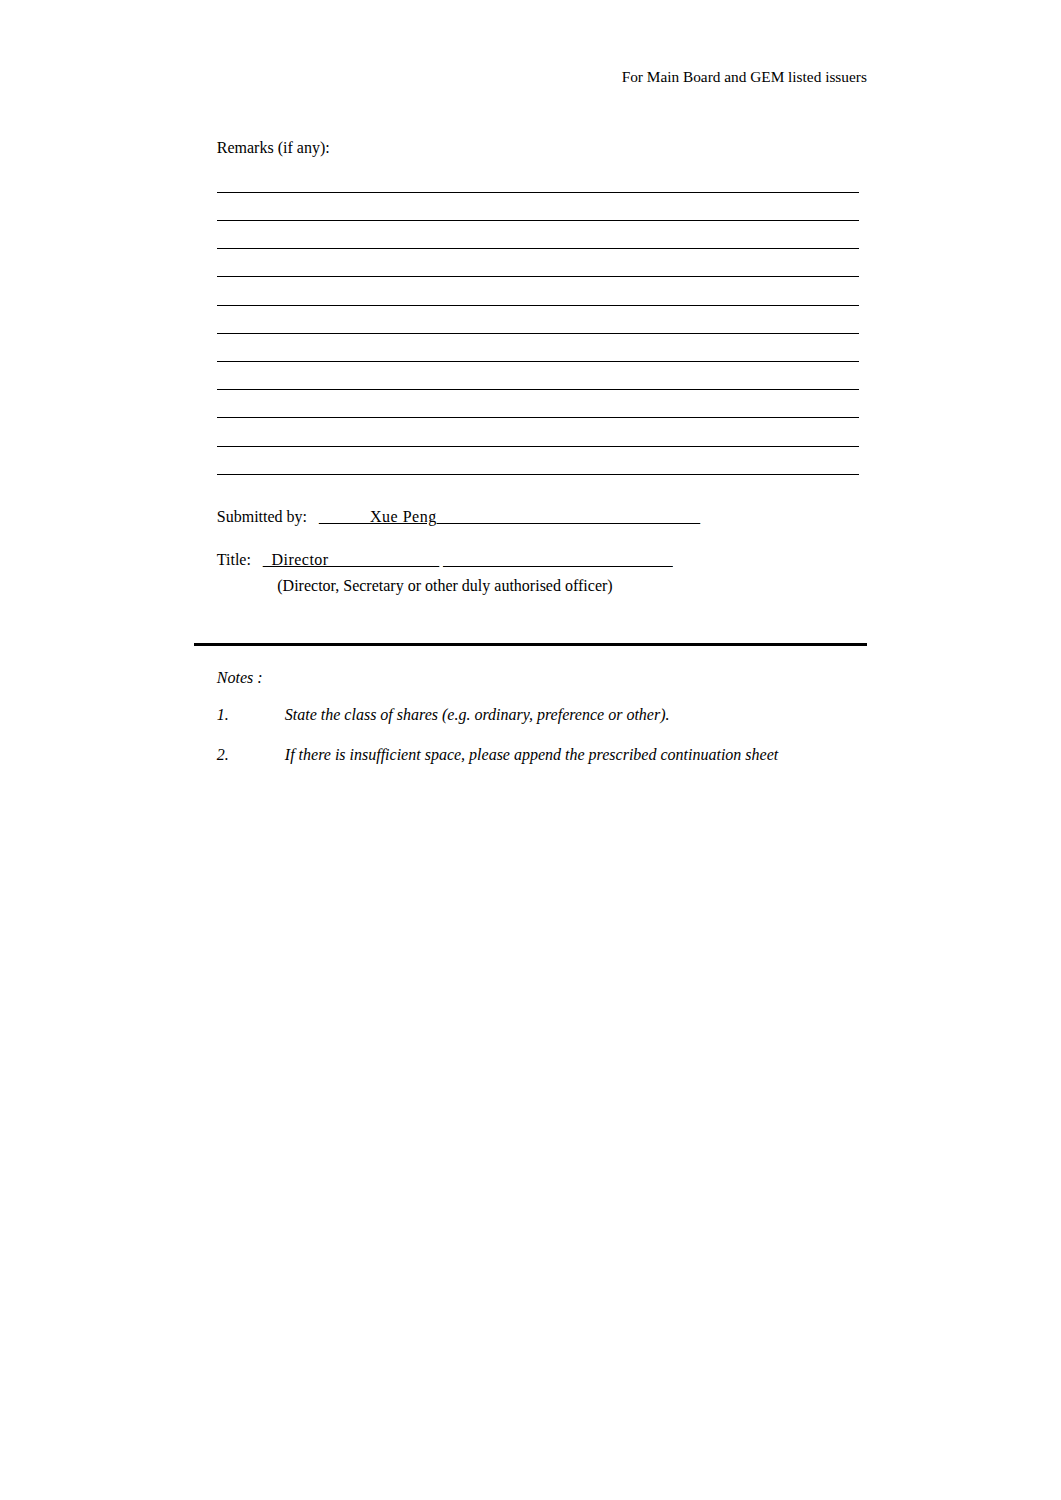For Main Board and GEM listed issuers
Remarks (if any):
Submitted by: ______Xue Peng_______________________________
Title: _Director_____________ ___________________________ (Director, Secretary or other duly authorised officer)
Notes :
1. State the class of shares (e.g. ordinary, preference or other).
2. If there is insufficient space, please append the prescribed continuation sheet